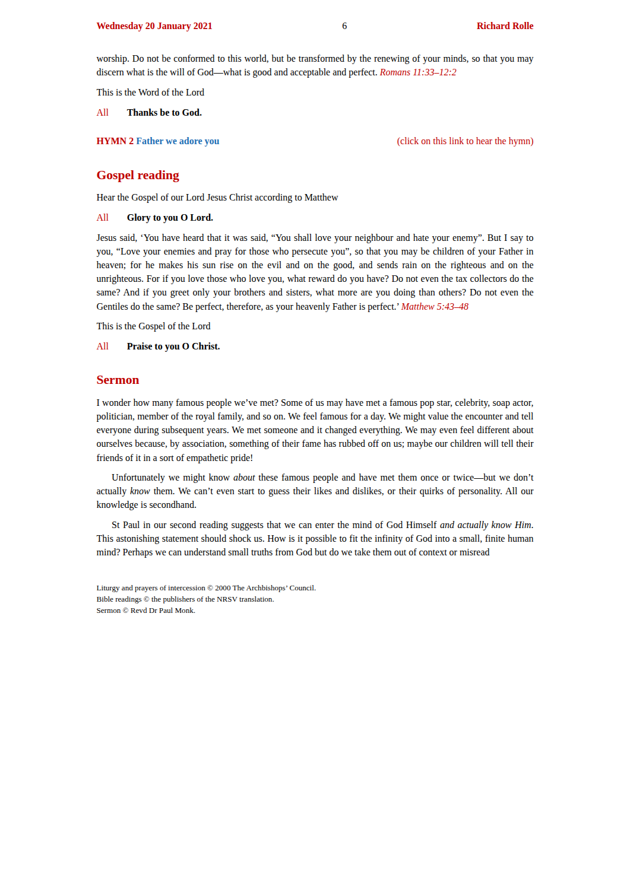Wednesday 20 January 2021 6 Richard Rolle
worship. Do not be conformed to this world, but be transformed by the renewing of your minds, so that you may discern what is the will of God—what is good and acceptable and perfect. Romans 11:33–12:2
This is the Word of the Lord
All Thanks be to God.
HYMN 2 Father we adore you (click on this link to hear the hymn)
Gospel reading
Hear the Gospel of our Lord Jesus Christ according to Matthew
All Glory to you O Lord.
Jesus said, ‘You have heard that it was said, “You shall love your neighbour and hate your enemy”. But I say to you, “Love your enemies and pray for those who persecute you”, so that you may be children of your Father in heaven; for he makes his sun rise on the evil and on the good, and sends rain on the righteous and on the unrighteous. For if you love those who love you, what reward do you have? Do not even the tax collectors do the same? And if you greet only your brothers and sisters, what more are you doing than others? Do not even the Gentiles do the same? Be perfect, therefore, as your heavenly Father is perfect.’ Matthew 5:43–48
This is the Gospel of the Lord
All Praise to you O Christ.
Sermon
I wonder how many famous people we’ve met? Some of us may have met a famous pop star, celebrity, soap actor, politician, member of the royal family, and so on. We feel famous for a day. We might value the encounter and tell everyone during subsequent years. We met someone and it changed everything. We may even feel different about ourselves because, by association, something of their fame has rubbed off on us; maybe our children will tell their friends of it in a sort of empathetic pride!
Unfortunately we might know about these famous people and have met them once or twice—but we don’t actually know them. We can’t even start to guess their likes and dislikes, or their quirks of personality. All our knowledge is secondhand.
St Paul in our second reading suggests that we can enter the mind of God Himself and actually know Him. This astonishing statement should shock us. How is it possible to fit the infinity of God into a small, finite human mind? Perhaps we can understand small truths from God but do we take them out of context or misread
Liturgy and prayers of intercession © 2000 The Archbishops’ Council.
Bible readings © the publishers of the NRSV translation.
Sermon © Revd Dr Paul Monk.